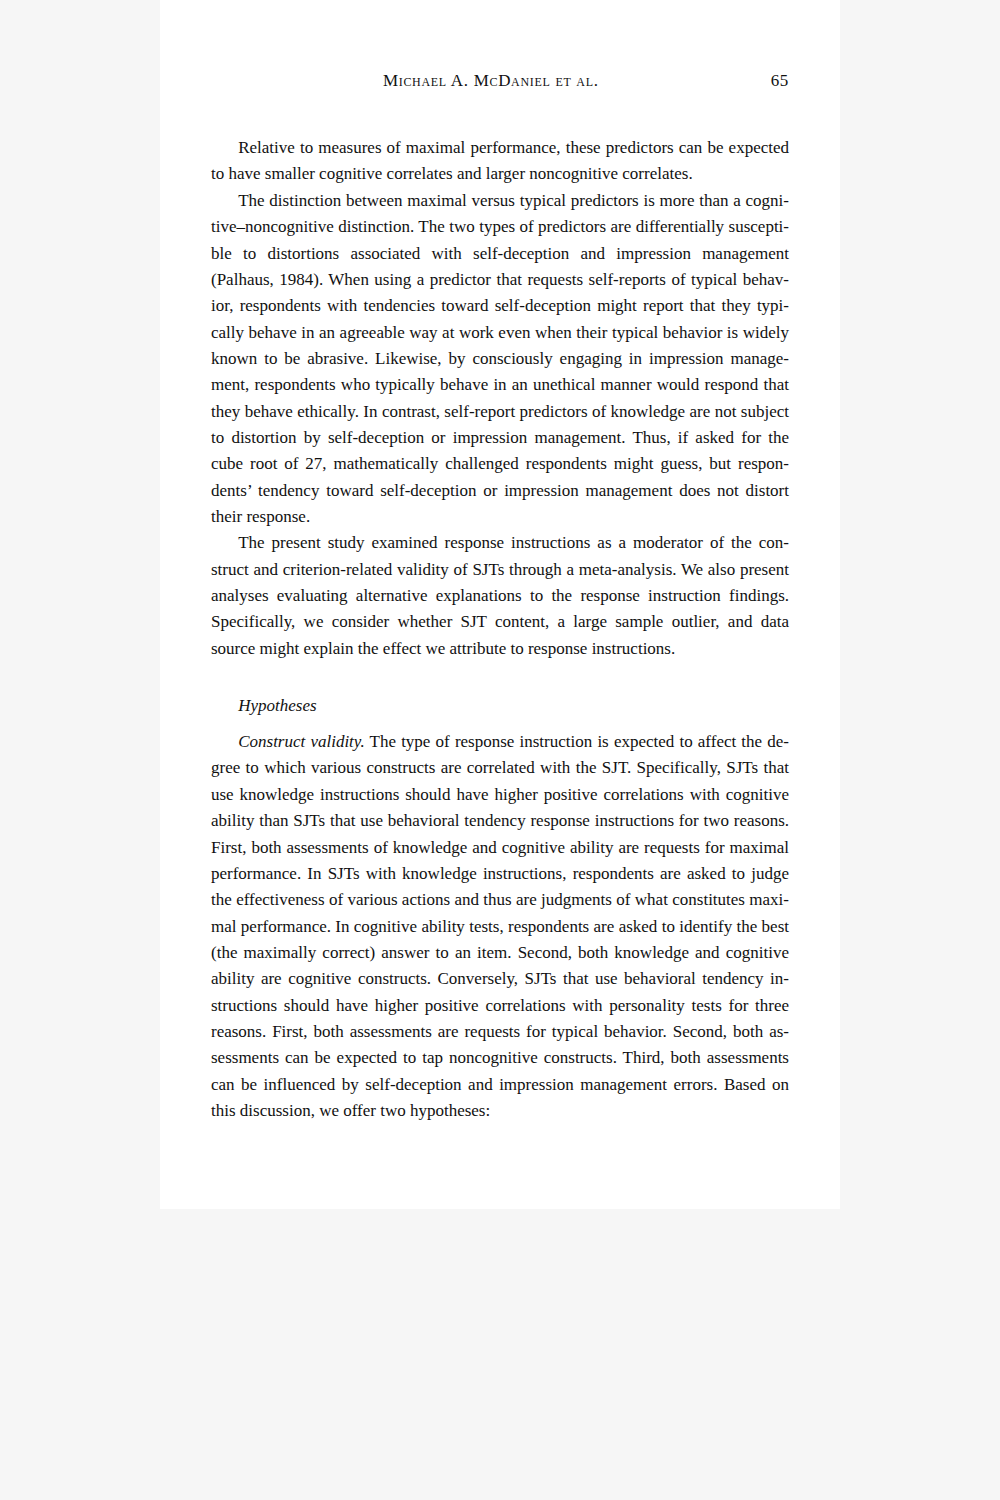Michael A. McDaniel et al. 65
Relative to measures of maximal performance, these predictors can be expected to have smaller cognitive correlates and larger noncognitive correlates.
The distinction between maximal versus typical predictors is more than a cognitive–noncognitive distinction. The two types of predictors are differentially susceptible to distortions associated with self-deception and impression management (Palhaus, 1984). When using a predictor that requests self-reports of typical behavior, respondents with tendencies toward self-deception might report that they typically behave in an agreeable way at work even when their typical behavior is widely known to be abrasive. Likewise, by consciously engaging in impression management, respondents who typically behave in an unethical manner would respond that they behave ethically. In contrast, self-report predictors of knowledge are not subject to distortion by self-deception or impression management. Thus, if asked for the cube root of 27, mathematically challenged respondents might guess, but respondents’ tendency toward self-deception or impression management does not distort their response.
The present study examined response instructions as a moderator of the construct and criterion-related validity of SJTs through a meta-analysis. We also present analyses evaluating alternative explanations to the response instruction findings. Specifically, we consider whether SJT content, a large sample outlier, and data source might explain the effect we attribute to response instructions.
Hypotheses
Construct validity. The type of response instruction is expected to affect the degree to which various constructs are correlated with the SJT. Specifically, SJTs that use knowledge instructions should have higher positive correlations with cognitive ability than SJTs that use behavioral tendency response instructions for two reasons. First, both assessments of knowledge and cognitive ability are requests for maximal performance. In SJTs with knowledge instructions, respondents are asked to judge the effectiveness of various actions and thus are judgments of what constitutes maximal performance. In cognitive ability tests, respondents are asked to identify the best (the maximally correct) answer to an item. Second, both knowledge and cognitive ability are cognitive constructs. Conversely, SJTs that use behavioral tendency instructions should have higher positive correlations with personality tests for three reasons. First, both assessments are requests for typical behavior. Second, both assessments can be expected to tap noncognitive constructs. Third, both assessments can be influenced by self-deception and impression management errors. Based on this discussion, we offer two hypotheses: